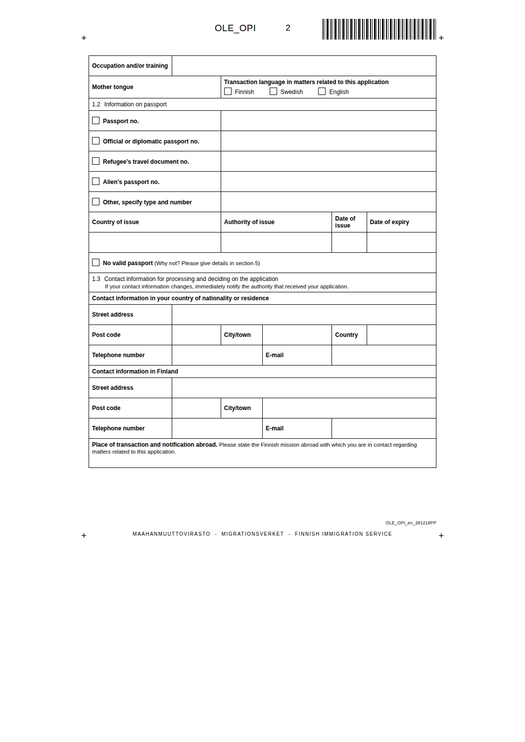OLE_OPI
2
+ + + +
| Occupation and/or training | |
| Mother tongue | Transaction language in matters related to this application Finnish Swedish English |
| 1.2 Information on passport |
| Passport no. | |
| Official or diplomatic passport no. | |
| Refugee’s travel document no. | |
| Alien’s passport no. | |
| Other, specify type and number | |
| Country of issue | Authority of issue | Date of issue | Date of expiry |
| No valid passport (Why not? Please give details in section 5) |
| 1.3 Contact information for processing and deciding on the application If your contact information changes, immediately notify the authority that received your application. |
| Contact information in your country of nationality or residence |
| Street address | |
| Post code | | City/town | | Country | |
| Telephone number | | E-mail | |
| Contact information in Finland |
| Street address | |
| Post code | | City/town | |
| Telephone number | | E-mail | |
| Place of transaction and notification abroad. Please state the Finnish mission abroad with which you are in contact regarding matters related to this application. |
OLE_OPI_en_281218PP
MAAHANMUUTTOVIRASTO - MIGRATIONSVERKET - FINNISH IMMIGRATION SERVICE